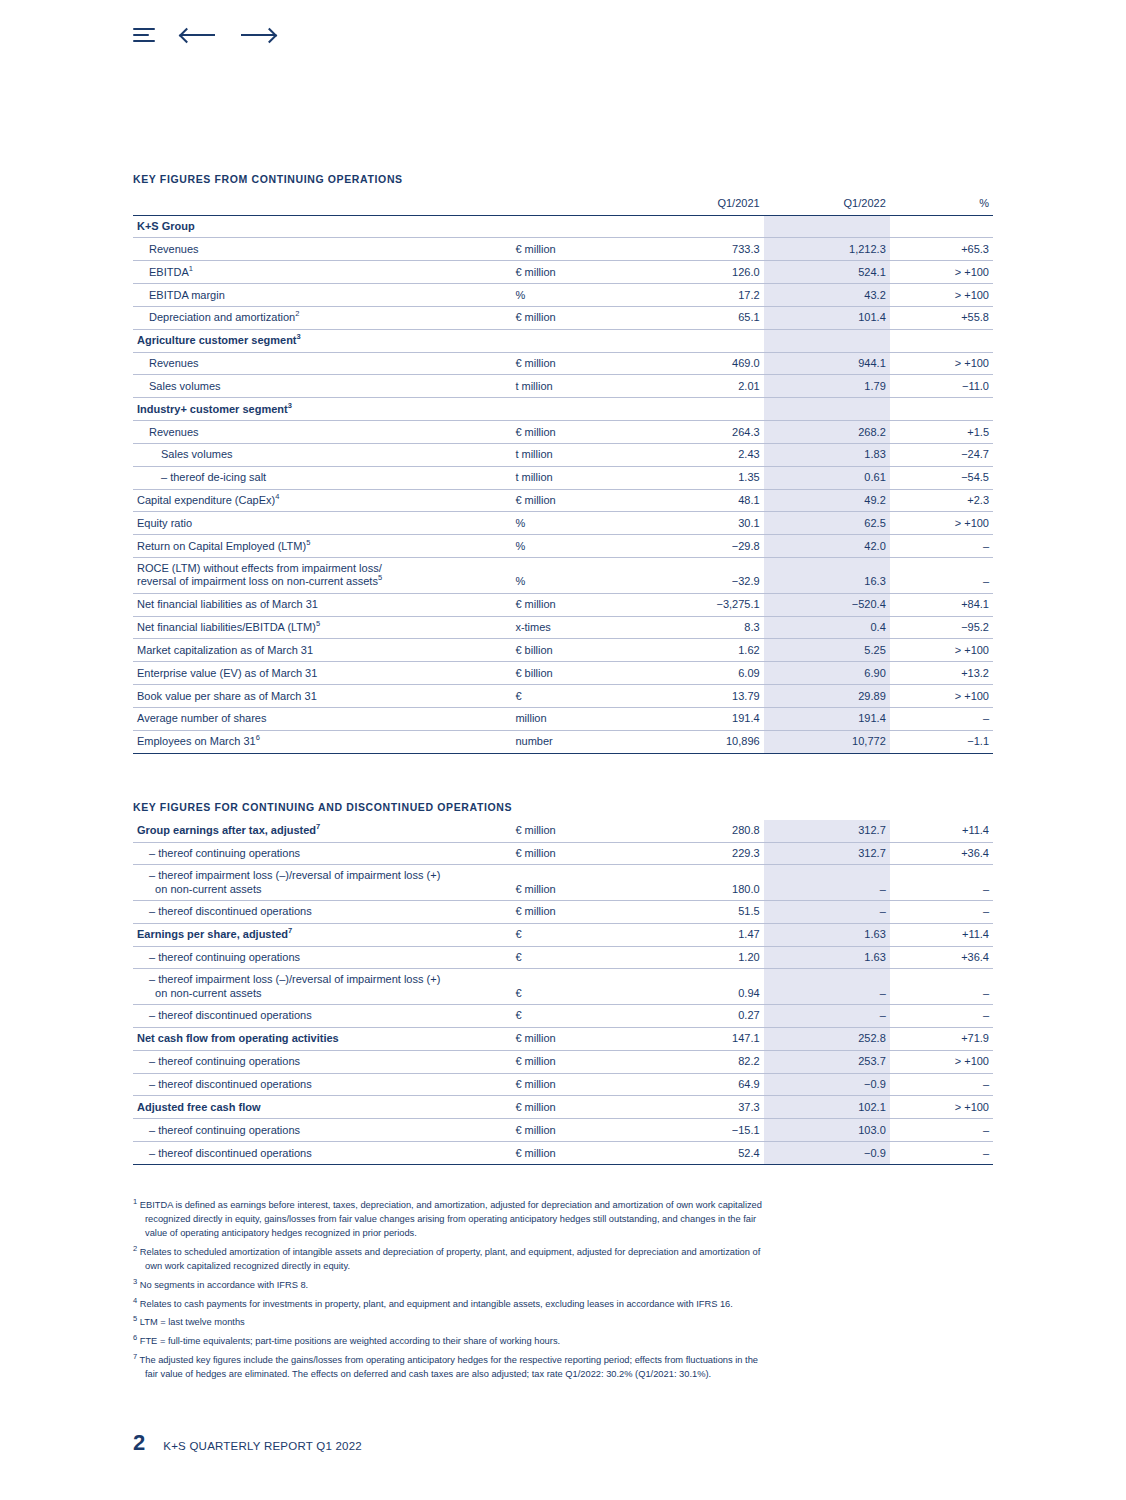Key figures from continuing operations
| | | Q1/2021 | Q1/2022 | % |
| --- | --- | --- | --- | --- |
| K+S Group | | | | |
| Revenues | € million | 733.3 | 1,212.3 | +65.3 |
| EBITDA 1 | € million | 126.0 | 524.1 | > +100 |
| EBITDA margin | % | 17.2 | 43.2 | > +100 |
| Depreciation and amortization 2 | € million | 65.1 | 101.4 | +55.8 |
| Agriculture customer segment 3 | | | | |
| Revenues | € million | 469.0 | 944.1 | > +100 |
| Sales volumes | t million | 2.01 | 1.79 | −11.0 |
| Industry+ customer segment 3 | | | | |
| Revenues | € million | 264.3 | 268.2 | +1.5 |
| Sales volumes | t million | 2.43 | 1.83 | −24.7 |
| – thereof de-icing salt | t million | 1.35 | 0.61 | −54.5 |
| Capital expenditure (CapEx) 4 | € million | 48.1 | 49.2 | +2.3 |
| Equity ratio | % | 30.1 | 62.5 | > +100 |
| Return on Capital Employed (LTM) 5 | % | −29.8 | 42.0 | – |
| ROCE (LTM) without effects from impairment loss/ reversal of impairment loss on non-current assets 5 | % | −32.9 | 16.3 | – |
| Net financial liabilities as of March 31 | € million | −3,275.1 | −520.4 | +84.1 |
| Net financial liabilities/EBITDA (LTM) 5 | x-times | 8.3 | 0.4 | −95.2 |
| Market capitalization as of March 31 | € billion | 1.62 | 5.25 | > +100 |
| Enterprise value (EV) as of March 31 | € billion | 6.09 | 6.90 | +13.2 |
| Book value per share as of March 31 | € | 13.79 | 29.89 | > +100 |
| Average number of shares | million | 191.4 | 191.4 | – |
| Employees on March 31 6 | number | 10,896 | 10,772 | −1.1 |
Key figures for continuing and discontinued operations
| Group earnings after tax, adjusted 7 | € million | 280.8 | 312.7 | +11.4 |
| – thereof continuing operations | € million | 229.3 | 312.7 | +36.4 |
| – thereof impairment loss (–)/reversal of impairment loss (+) on non-current assets | € million | 180.0 | – | – |
| – thereof discontinued operations | € million | 51.5 | – | – |
| Earnings per share, adjusted 7 | € | 1.47 | 1.63 | +11.4 |
| – thereof continuing operations | € | 1.20 | 1.63 | +36.4 |
| – thereof impairment loss (–)/reversal of impairment loss (+) on non-current assets | € | 0.94 | – | – |
| – thereof discontinued operations | € | 0.27 | – | – |
| Net cash flow from operating activities | € million | 147.1 | 252.8 | +71.9 |
| – thereof continuing operations | € million | 82.2 | 253.7 | > +100 |
| – thereof discontinued operations | € million | 64.9 | −0.9 | – |
| Adjusted free cash flow | € million | 37.3 | 102.1 | > +100 |
| – thereof continuing operations | € million | −15.1 | 103.0 | – |
| – thereof discontinued operations | € million | 52.4 | −0.9 | – |
1 EBITDA is defined as earnings before interest, taxes, depreciation, and amortization, adjusted for depreciation and amortization of own work capitalized
recognized directly in equity, gains/losses from fair value changes arising from operating anticipatory hedges still outstanding, and changes in the fair
value of operating anticipatory hedges recognized in prior periods.
2 Relates to scheduled amortization of intangible assets and depreciation of property, plant, and equipment, adjusted for depreciation and amortization of
own work capitalized recognized directly in equity.
3 No segments in accordance with IFRS 8.
4 Relates to cash payments for investments in property, plant, and equipment and intangible assets, excluding leases in accordance with IFRS 16.
5 LTM = last twelve months
6 FTE = full-time equivalents; part-time positions are weighted according to their share of working hours.
7 The adjusted key figures include the gains/losses from operating anticipatory hedges for the respective reporting period; effects from fluctuations in the
fair value of hedges are eliminated. The effects on deferred and cash taxes are also adjusted; tax rate Q1/2022: 30.2% (Q1/2021: 30.1%).
2
K+S QUARTERLY REPORT Q1 2022